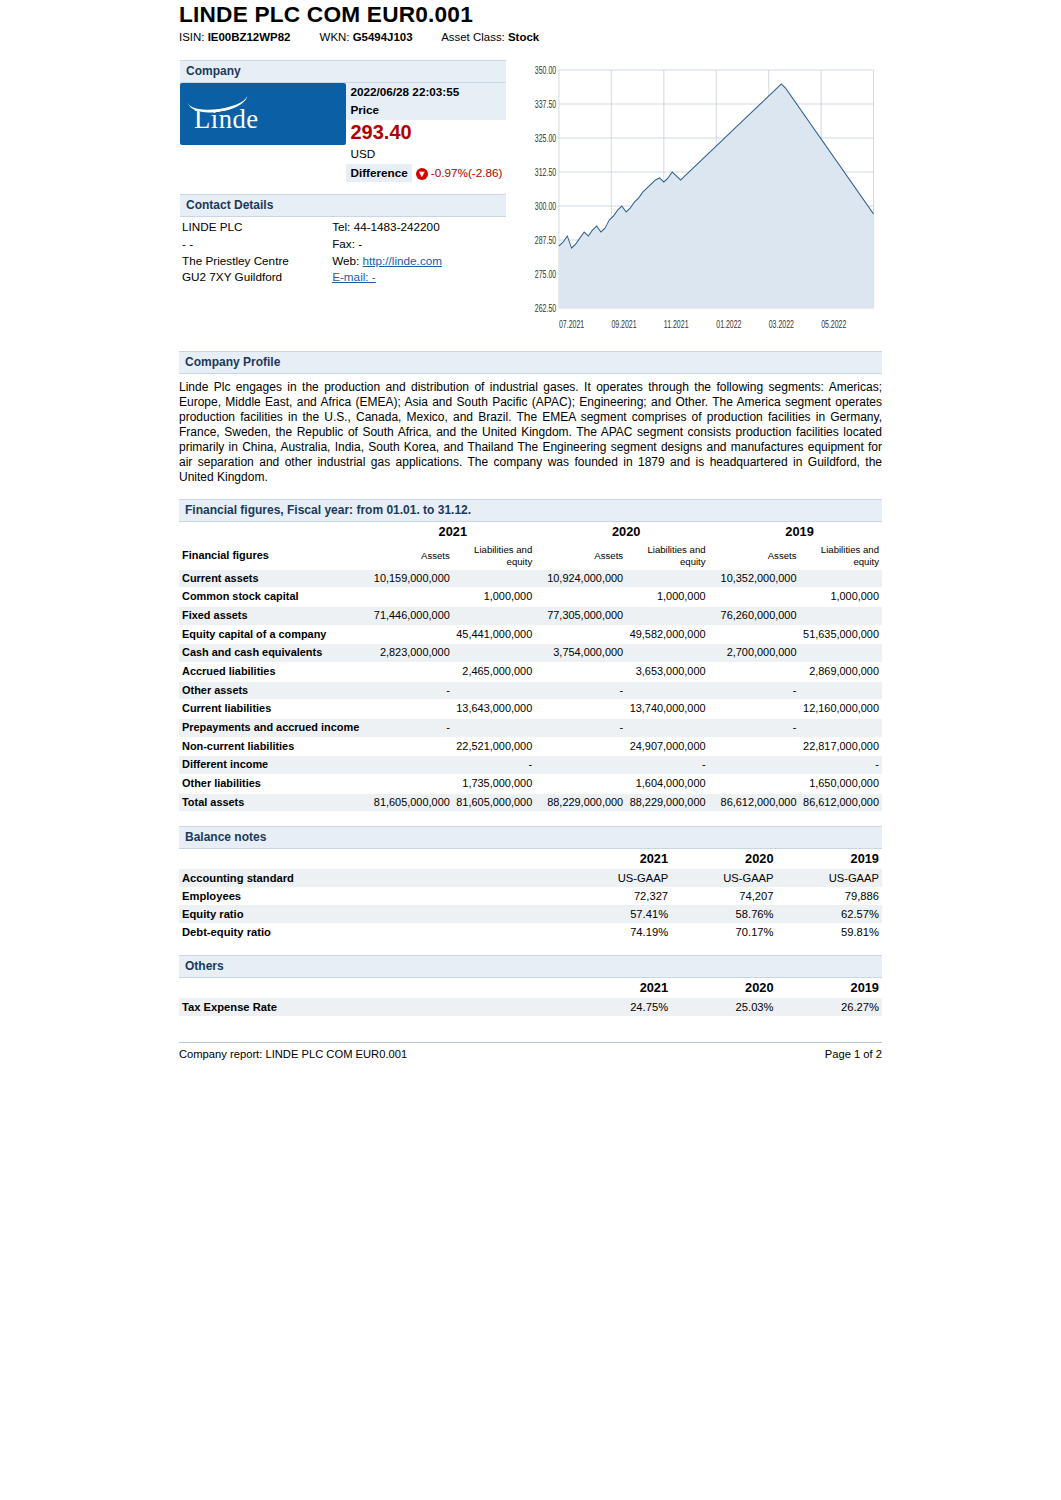LINDE PLC COM EUR0.001
ISIN: IE00BZ12WP82 WKN: G5494J103 Asset Class: Stock
| Company / Linde / / 2022/06/28 22:03:55 / / Price / / 293.40 / / USD / / Difference / ▼ -0.97%(-2.86) / / Contact Details / LINDE PLC / Tel: 44-1483-242200 / / - - / Fax: - / / The Priestley Centre / Web: http://linde.com / / GU2 7XY Guildford / E-mail: - / | 350.00 337.50 325.00 312.50 300.00 287.50 275.00 262.50 07.2021 09.2021 11.2021 01.2022 03.2022 05.2022 |
Company Profile
Linde Plc engages in the production and distribution of industrial gases. It operates through the following segments: Americas; Europe, Middle East, and Africa (EMEA); Asia and South Pacific (APAC); Engineering; and Other. The America segment operates production facilities in the U.S., Canada, Mexico, and Brazil. The EMEA segment comprises of production facilities in Germany, France, Sweden, the Republic of South Africa, and the United Kingdom. The APAC segment consists production facilities located primarily in China, Australia, India, South Korea, and Thailand The Engineering segment designs and manufactures equipment for air separation and other industrial gas applications. The company was founded in 1879 and is headquartered in Guildford, the United Kingdom.
Financial figures, Fiscal year: from 01.01. to 31.12.
| | 2021 | | 2020 | | 2019 |
| --- | --- | --- | --- | --- | --- |
| Financial figures | Assets | Liabilities and equity | | Assets | Liabilities and equity | | Assets | Liabilities and equity |
| Current assets | 10,159,000,000 | | | 10,924,000,000 | | | 10,352,000,000 | |
| Common stock capital | | 1,000,000 | | | 1,000,000 | | | 1,000,000 |
| Fixed assets | 71,446,000,000 | | | 77,305,000,000 | | | 76,260,000,000 | |
| Equity capital of a company | | 45,441,000,000 | | | 49,582,000,000 | | | 51,635,000,000 |
| Cash and cash equivalents | 2,823,000,000 | | | 3,754,000,000 | | | 2,700,000,000 | |
| Accrued liabilities | | 2,465,000,000 | | | 3,653,000,000 | | | 2,869,000,000 |
| Other assets | - | | | - | | | - | |
| Current liabilities | | 13,643,000,000 | | | 13,740,000,000 | | | 12,160,000,000 |
| Prepayments and accrued income | - | | | - | | | - | |
| Non-current liabilities | | 22,521,000,000 | | | 24,907,000,000 | | | 22,817,000,000 |
| Different income | | - | | | - | | | - |
| Other liabilities | | 1,735,000,000 | | | 1,604,000,000 | | | 1,650,000,000 |
| Total assets | 81,605,000,000 | 81,605,000,000 | | 88,229,000,000 | 88,229,000,000 | | 86,612,000,000 | 86,612,000,000 |
Balance notes
| | 2021 | 2020 | 2019 |
| --- | --- | --- | --- |
| Accounting standard | US-GAAP | US-GAAP | US-GAAP |
| Employees | 72,327 | 74,207 | 79,886 |
| Equity ratio | 57.41% | 58.76% | 62.57% |
| Debt-equity ratio | 74.19% | 70.17% | 59.81% |
Others
| | 2021 | 2020 | 2019 |
| --- | --- | --- | --- |
| Tax Expense Rate | 24.75% | 25.03% | 26.27% |
Company report: LINDE PLC COM EUR0.001
Page 1 of 2